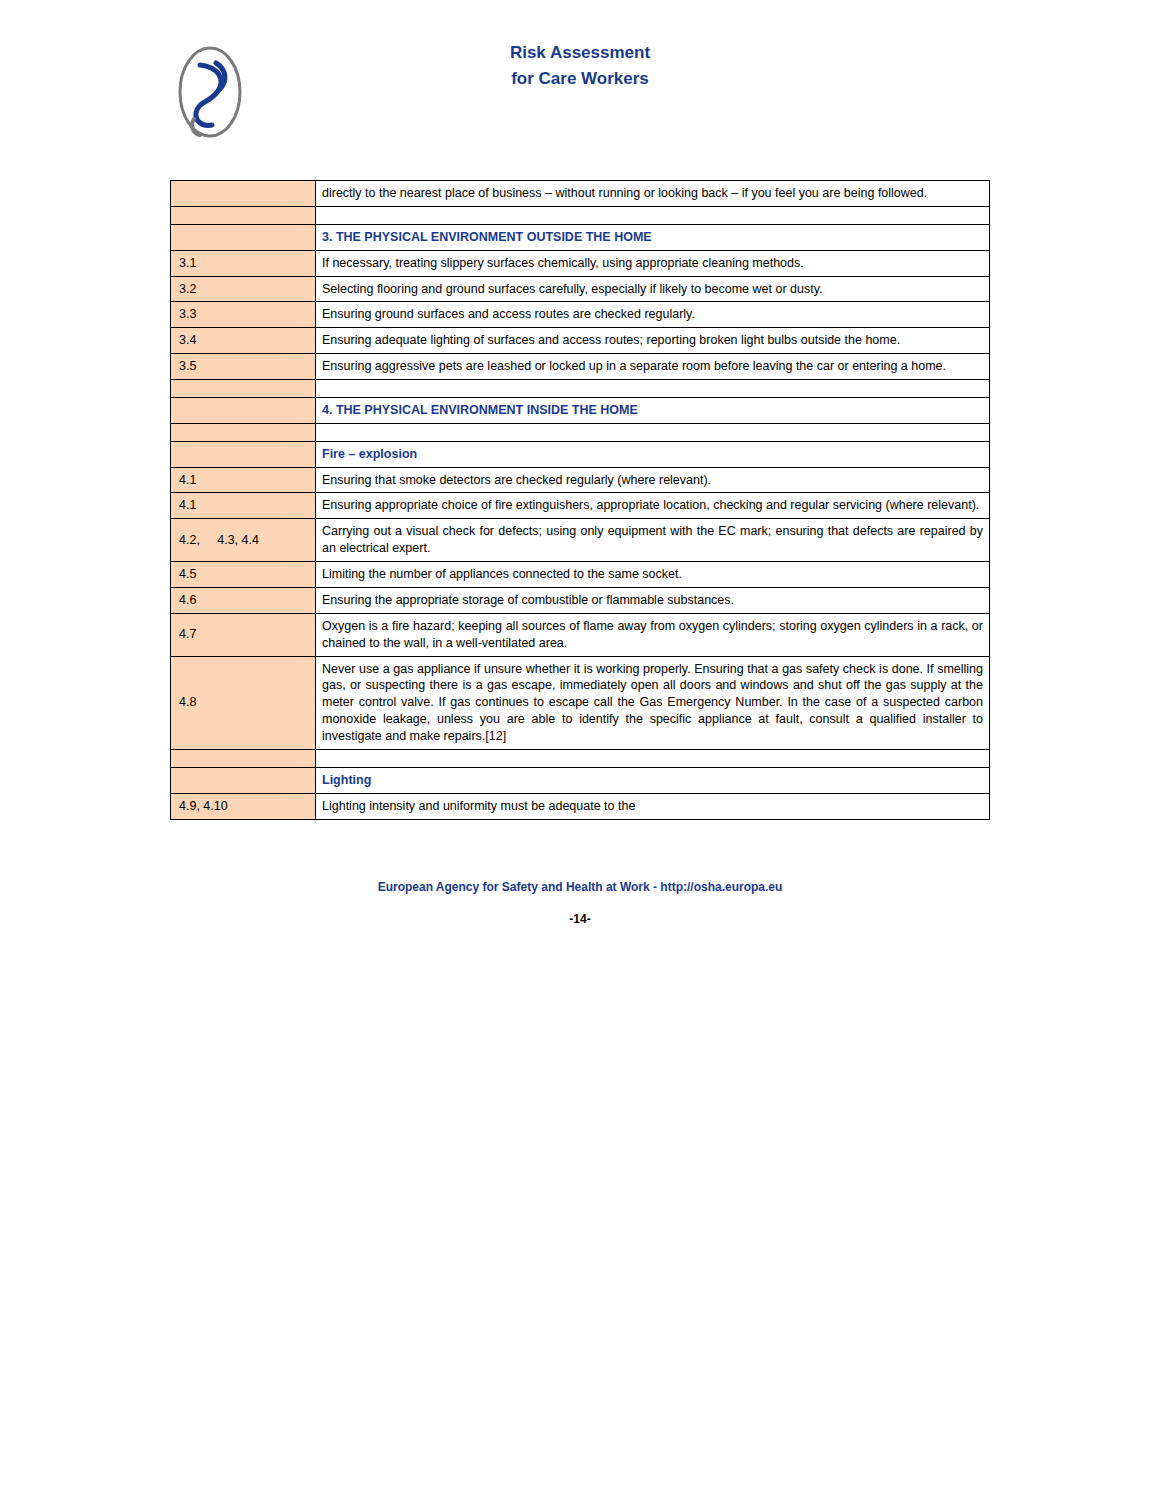Risk Assessment
for Care Workers
| | directly to the nearest place of business – without running or looking back – if you feel you are being followed. |
| | 3. THE PHYSICAL ENVIRONMENT OUTSIDE THE HOME |
| 3.1 | If necessary, treating slippery surfaces chemically, using appropriate cleaning methods. |
| 3.2 | Selecting flooring and ground surfaces carefully, especially if likely to become wet or dusty. |
| 3.3 | Ensuring ground surfaces and access routes are checked regularly. |
| 3.4 | Ensuring adequate lighting of surfaces and access routes; reporting broken light bulbs outside the home. |
| 3.5 | Ensuring aggressive pets are leashed or locked up in a separate room before leaving the car or entering a home. |
| | 4. THE PHYSICAL ENVIRONMENT INSIDE THE HOME |
| | Fire – explosion |
| 4.1 | Ensuring that smoke detectors are checked regularly (where relevant). |
| 4.1 | Ensuring appropriate choice of fire extinguishers, appropriate location, checking and regular servicing (where relevant). |
| 4.2, 4.3, 4.4 | Carrying out a visual check for defects; using only equipment with the EC mark; ensuring that defects are repaired by an electrical expert. |
| 4.5 | Limiting the number of appliances connected to the same socket. |
| 4.6 | Ensuring the appropriate storage of combustible or flammable substances. |
| 4.7 | Oxygen is a fire hazard; keeping all sources of flame away from oxygen cylinders; storing oxygen cylinders in a rack, or chained to the wall, in a well-ventilated area. |
| 4.8 | Never use a gas appliance if unsure whether it is working properly. Ensuring that a gas safety check is done. If smelling gas, or suspecting there is a gas escape, immediately open all doors and windows and shut off the gas supply at the meter control valve. If gas continues to escape call the Gas Emergency Number. In the case of a suspected carbon monoxide leakage, unless you are able to identify the specific appliance at fault, consult a qualified installer to investigate and make repairs.[12] |
| | Lighting |
| 4.9, 4.10 | Lighting intensity and uniformity must be adequate to the |
European Agency for Safety and Health at Work - http://osha.europa.eu
-14-